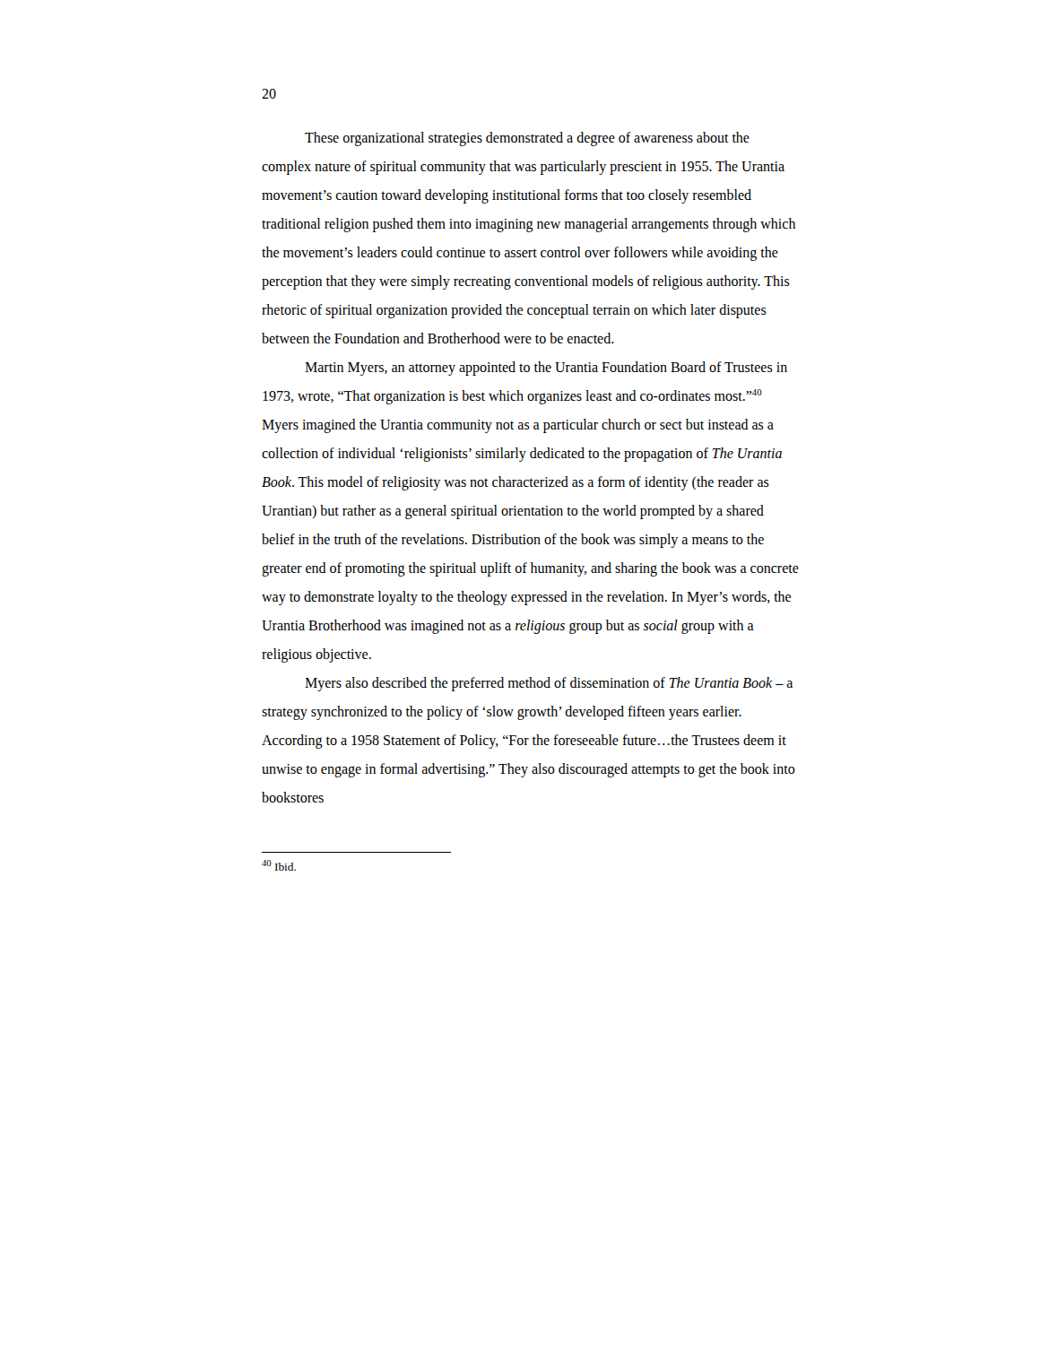20
These organizational strategies demonstrated a degree of awareness about the complex nature of spiritual community that was particularly prescient in 1955. The Urantia movement’s caution toward developing institutional forms that too closely resembled traditional religion pushed them into imagining new managerial arrangements through which the movement’s leaders could continue to assert control over followers while avoiding the perception that they were simply recreating conventional models of religious authority. This rhetoric of spiritual organization provided the conceptual terrain on which later disputes between the Foundation and Brotherhood were to be enacted.
Martin Myers, an attorney appointed to the Urantia Foundation Board of Trustees in 1973, wrote, “That organization is best which organizes least and co-ordinates most.”40 Myers imagined the Urantia community not as a particular church or sect but instead as a collection of individual ‘religionists’ similarly dedicated to the propagation of The Urantia Book. This model of religiosity was not characterized as a form of identity (the reader as Urantian) but rather as a general spiritual orientation to the world prompted by a shared belief in the truth of the revelations. Distribution of the book was simply a means to the greater end of promoting the spiritual uplift of humanity, and sharing the book was a concrete way to demonstrate loyalty to the theology expressed in the revelation. In Myer’s words, the Urantia Brotherhood was imagined not as a religious group but as social group with a religious objective.
Myers also described the preferred method of dissemination of The Urantia Book – a strategy synchronized to the policy of ‘slow growth’ developed fifteen years earlier. According to a 1958 Statement of Policy, “For the foreseeable future…the Trustees deem it unwise to engage in formal advertising.” They also discouraged attempts to get the book into bookstores
40 Ibid.